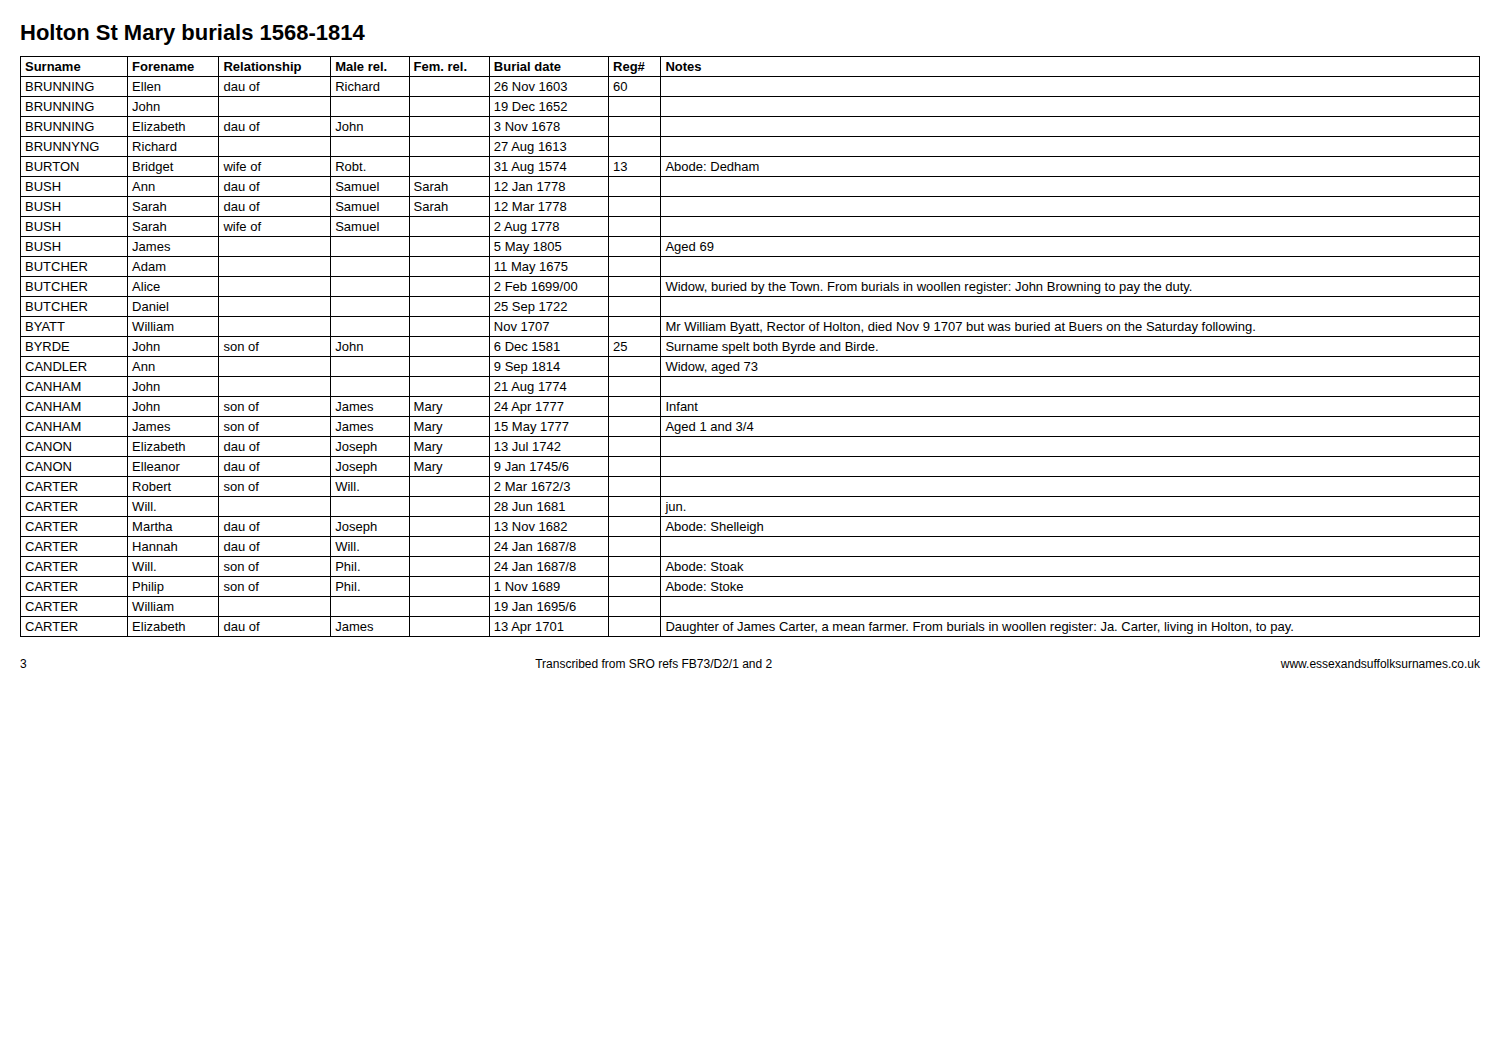Holton St Mary burials 1568-1814
| Surname | Forename | Relationship | Male rel. | Fem. rel. | Burial date | Reg# | Notes |
| --- | --- | --- | --- | --- | --- | --- | --- |
| BRUNNING | Ellen | dau of | Richard | | 26 Nov 1603 | 60 | |
| BRUNNING | John | | | | 19 Dec 1652 | | |
| BRUNNING | Elizabeth | dau of | John | | 3 Nov 1678 | | |
| BRUNNYNG | Richard | | | | 27 Aug 1613 | | |
| BURTON | Bridget | wife of | Robt. | | 31 Aug 1574 | 13 | Abode: Dedham |
| BUSH | Ann | dau of | Samuel | Sarah | 12 Jan 1778 | | |
| BUSH | Sarah | dau of | Samuel | Sarah | 12 Mar 1778 | | |
| BUSH | Sarah | wife of | Samuel | | 2 Aug 1778 | | |
| BUSH | James | | | | 5 May 1805 | | Aged 69 |
| BUTCHER | Adam | | | | 11 May 1675 | | |
| BUTCHER | Alice | | | | 2 Feb 1699/00 | | Widow, buried by the Town. From burials in woollen register: John Browning to pay the duty. |
| BUTCHER | Daniel | | | | 25 Sep 1722 | | |
| BYATT | William | | | | Nov 1707 | | Mr William Byatt, Rector of Holton, died Nov 9 1707 but was buried at Buers on the Saturday following. |
| BYRDE | John | son of | John | | 6 Dec 1581 | 25 | Surname spelt both Byrde and Birde. |
| CANDLER | Ann | | | | 9 Sep 1814 | | Widow, aged 73 |
| CANHAM | John | | | | 21 Aug 1774 | | |
| CANHAM | John | son of | James | Mary | 24 Apr 1777 | | Infant |
| CANHAM | James | son of | James | Mary | 15 May 1777 | | Aged 1 and 3/4 |
| CANON | Elizabeth | dau of | Joseph | Mary | 13 Jul 1742 | | |
| CANON | Elleanor | dau of | Joseph | Mary | 9 Jan 1745/6 | | |
| CARTER | Robert | son of | Will. | | 2 Mar 1672/3 | | |
| CARTER | Will. | | | | 28 Jun 1681 | | jun. |
| CARTER | Martha | dau of | Joseph | | 13 Nov 1682 | | Abode: Shelleigh |
| CARTER | Hannah | dau of | Will. | | 24 Jan 1687/8 | | |
| CARTER | Will. | son of | Phil. | | 24 Jan 1687/8 | | Abode: Stoak |
| CARTER | Philip | son of | Phil. | | 1 Nov 1689 | | Abode: Stoke |
| CARTER | William | | | | 19 Jan 1695/6 | | |
| CARTER | Elizabeth | dau of | James | | 13 Apr 1701 | | Daughter of James Carter, a mean farmer. From burials in woollen register: Ja. Carter, living in Holton, to pay. |
3 Transcribed from SRO refs FB73/D2/1 and 2 www.essexandsuffolksurnames.co.uk